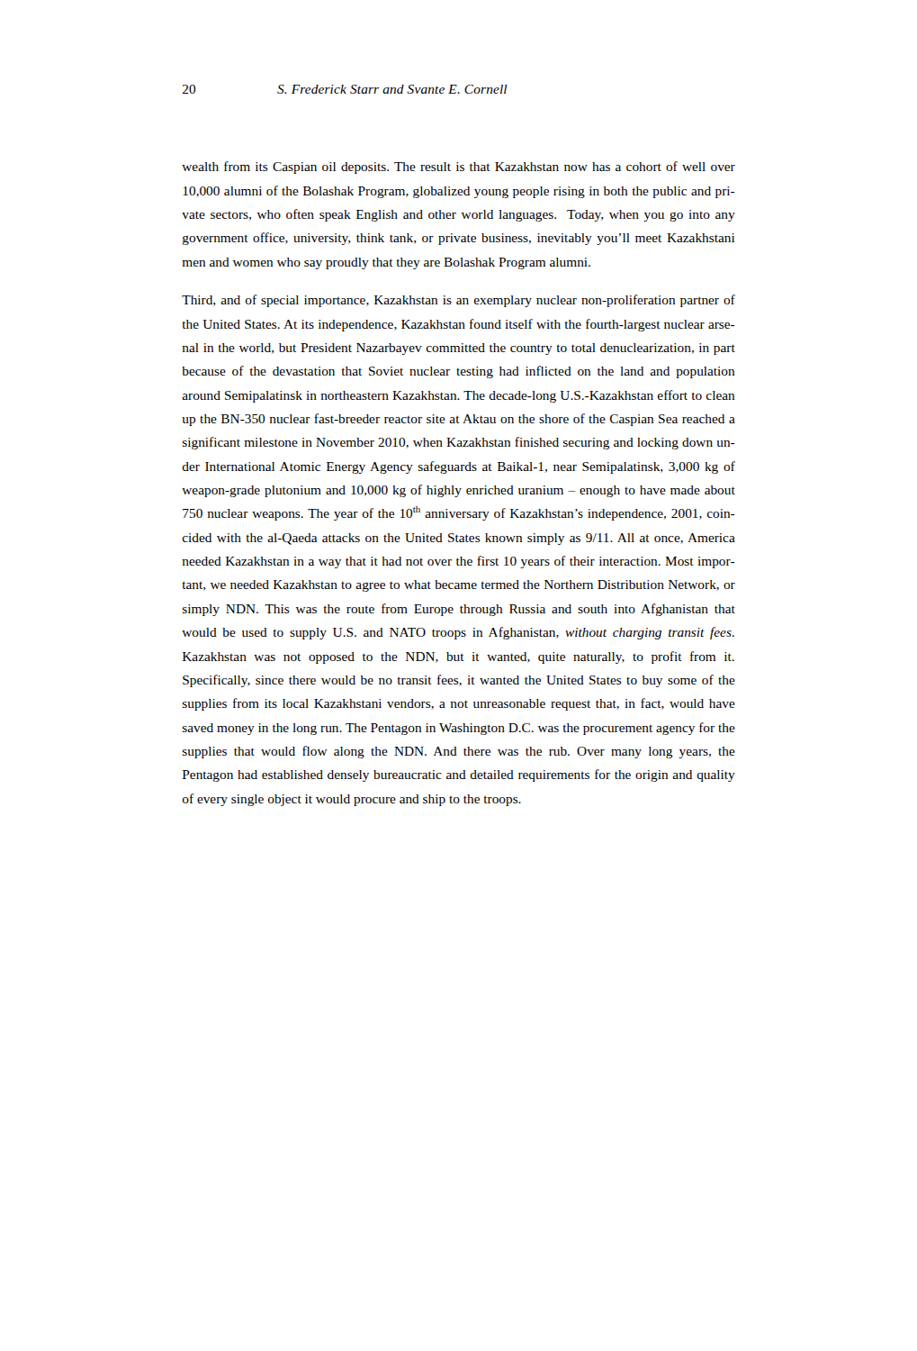20 S. Frederick Starr and Svante E. Cornell
wealth from its Caspian oil deposits. The result is that Kazakhstan now has a cohort of well over 10,000 alumni of the Bolashak Program, globalized young people rising in both the public and private sectors, who often speak English and other world languages. Today, when you go into any government office, university, think tank, or private business, inevitably you’ll meet Kazakhstani men and women who say proudly that they are Bolashak Program alumni.
Third, and of special importance, Kazakhstan is an exemplary nuclear non-proliferation partner of the United States. At its independence, Kazakhstan found itself with the fourth-largest nuclear arsenal in the world, but President Nazarbayev committed the country to total denuclearization, in part because of the devastation that Soviet nuclear testing had inflicted on the land and population around Semipalatinsk in northeastern Kazakhstan. The decade-long U.S.-Kazakhstan effort to clean up the BN-350 nuclear fast-breeder reactor site at Aktau on the shore of the Caspian Sea reached a significant milestone in November 2010, when Kazakhstan finished securing and locking down under International Atomic Energy Agency safeguards at Baikal-1, near Semipalatinsk, 3,000 kg of weapon-grade plutonium and 10,000 kg of highly enriched uranium – enough to have made about 750 nuclear weapons. The year of the 10th anniversary of Kazakhstan’s independence, 2001, coincided with the al-Qaeda attacks on the United States known simply as 9/11. All at once, America needed Kazakhstan in a way that it had not over the first 10 years of their interaction. Most important, we needed Kazakhstan to agree to what became termed the Northern Distribution Network, or simply NDN. This was the route from Europe through Russia and south into Afghanistan that would be used to supply U.S. and NATO troops in Afghanistan, without charging transit fees. Kazakhstan was not opposed to the NDN, but it wanted, quite naturally, to profit from it. Specifically, since there would be no transit fees, it wanted the United States to buy some of the supplies from its local Kazakhstani vendors, a not unreasonable request that, in fact, would have saved money in the long run. The Pentagon in Washington D.C. was the procurement agency for the supplies that would flow along the NDN. And there was the rub. Over many long years, the Pentagon had established densely bureaucratic and detailed requirements for the origin and quality of every single object it would procure and ship to the troops.